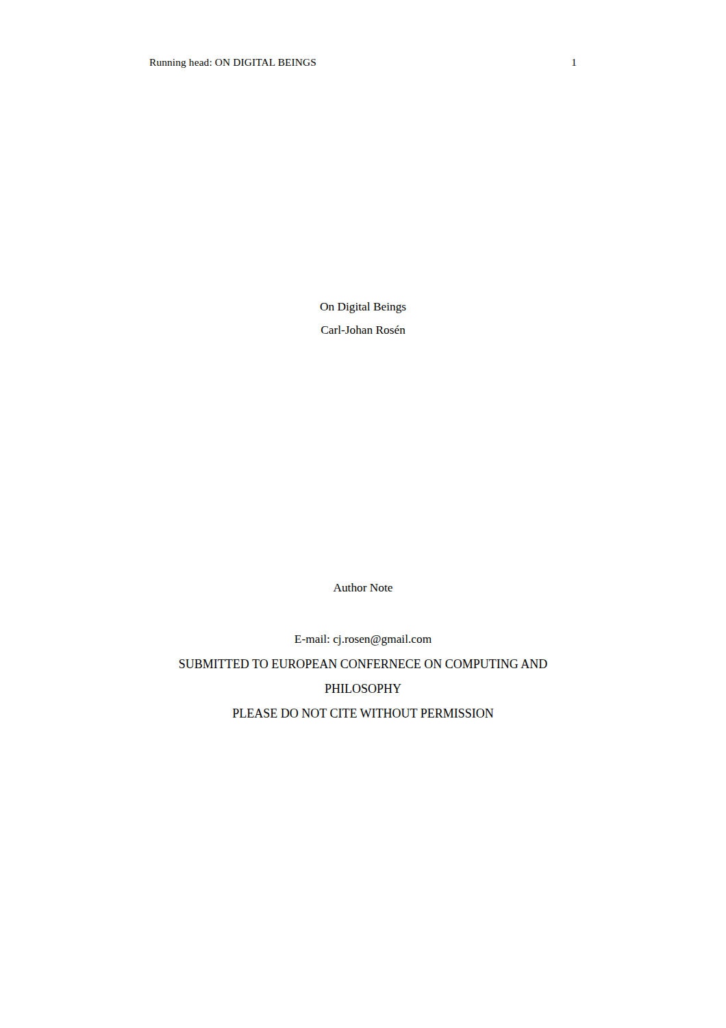Running head: On Digital Beings 1
On Digital Beings
Carl-Johan Rosén
Author Note
E-mail: cj.rosen@gmail.com
Submitted to European Confernece on Computing and Philosophy
Please do not cite without permission